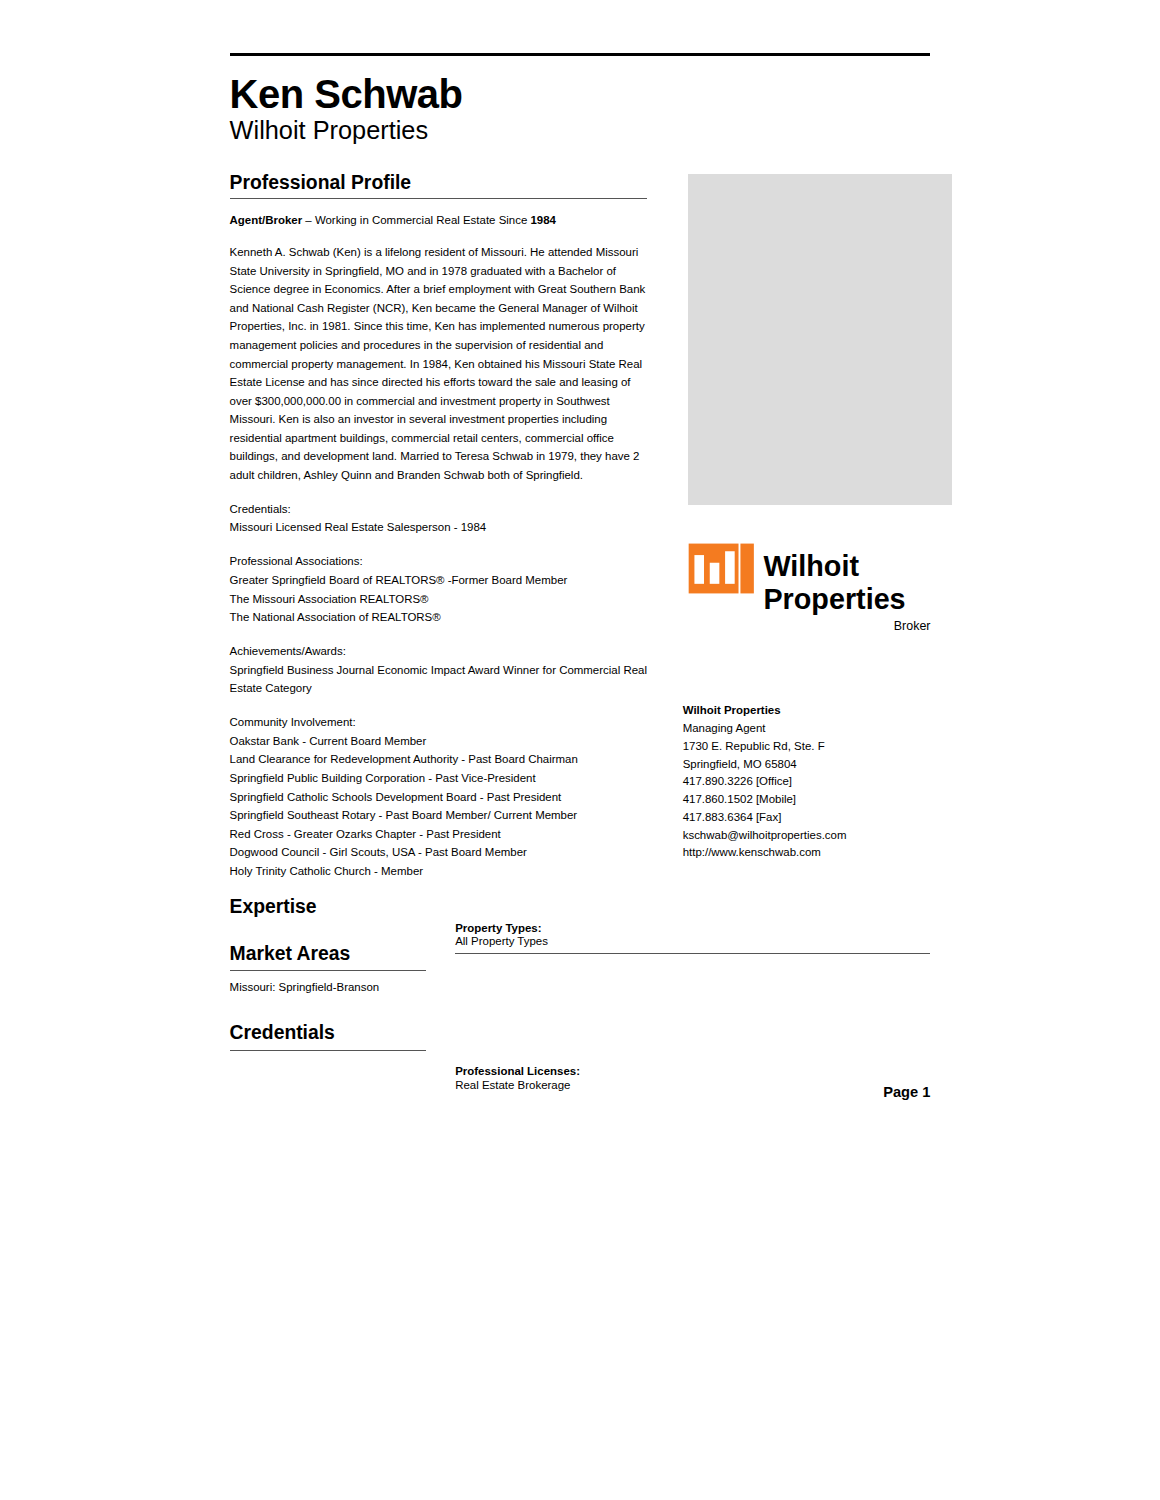Ken Schwab
Wilhoit Properties
Professional Profile
Agent/Broker – Working in Commercial Real Estate Since 1984
Kenneth A. Schwab (Ken) is a lifelong resident of Missouri. He attended Missouri State University in Springfield, MO and in 1978 graduated with a Bachelor of Science degree in Economics. After a brief employment with Great Southern Bank and National Cash Register (NCR), Ken became the General Manager of Wilhoit Properties, Inc. in 1981. Since this time, Ken has implemented numerous property management policies and procedures in the supervision of residential and commercial property management. In 1984, Ken obtained his Missouri State Real Estate License and has since directed his efforts toward the sale and leasing of over $300,000,000.00 in commercial and investment property in Southwest Missouri. Ken is also an investor in several investment properties including residential apartment buildings, commercial retail centers, commercial office buildings, and development land. Married to Teresa Schwab in 1979, they have 2 adult children, Ashley Quinn and Branden Schwab both of Springfield.
Credentials: Missouri Licensed Real Estate Salesperson - 1984
Professional Associations: Greater Springfield Board of REALTORS® -Former Board Member The Missouri Association REALTORS® The National Association of REALTORS®
Achievements/Awards: Springfield Business Journal Economic Impact Award Winner for Commercial Real Estate Category
Community Involvement: Oakstar Bank - Current Board Member Land Clearance for Redevelopment Authority - Past Board Chairman Springfield Public Building Corporation - Past Vice-President Springfield Catholic Schools Development Board - Past President Springfield Southeast Rotary - Past Board Member/ Current Member Red Cross - Greater Ozarks Chapter - Past President Dogwood Council - Girl Scouts, USA - Past Board Member Holy Trinity Catholic Church - Member
Wilhoit Properties
Managing Agent
1730 E. Republic Rd, Ste. F
Springfield, MO 65804
417.890.3226 [Office]
417.860.1502 [Mobile]
417.883.6364 [Fax]
kschwab@wilhoitproperties.com
http://www.kenschwab.com
Expertise
Market Areas
Missouri: Springfield-Branson
Credentials
Property Types:
All Property Types
Professional Licenses:
Real Estate Brokerage
Page 1